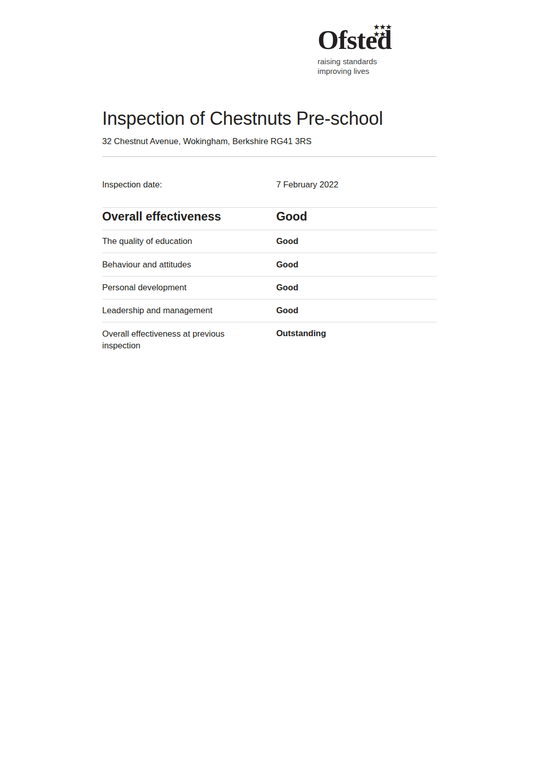Ofsted★★★
★★
raising standards
improving lives
Inspection of Chestnuts Pre-school
32 Chestnut Avenue, Wokingham, Berkshire RG41 3RS
| Inspection date: | 7 February 2022 |
| Overall effectiveness | Good |
| The quality of education | Good |
| Behaviour and attitudes | Good |
| Personal development | Good |
| Leadership and management | Good |
| Overall effectiveness at previous inspection | Outstanding |